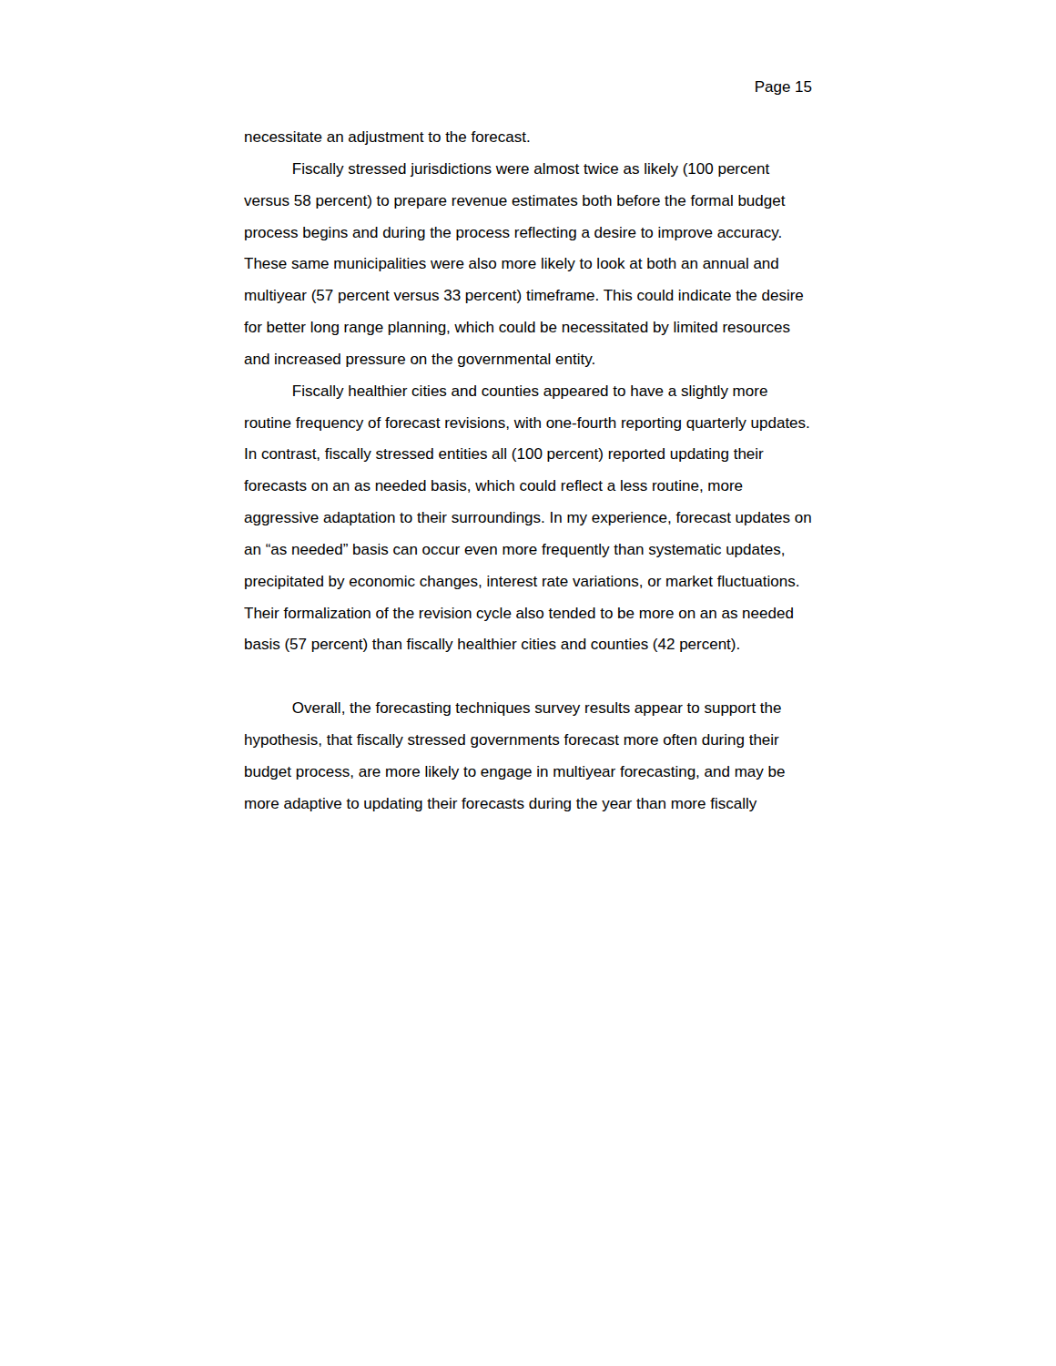Page 15
necessitate an adjustment to the forecast.
Fiscally stressed jurisdictions were almost twice as likely (100 percent versus 58 percent) to prepare revenue estimates both before the formal budget process begins and during the process reflecting a desire to improve accuracy. These same municipalities were also more likely to look at both an annual and multiyear (57 percent versus 33 percent) timeframe. This could indicate the desire for better long range planning, which could be necessitated by limited resources and increased pressure on the governmental entity.
Fiscally healthier cities and counties appeared to have a slightly more routine frequency of forecast revisions, with one-fourth reporting quarterly updates. In contrast, fiscally stressed entities all (100 percent) reported updating their forecasts on an as needed basis, which could reflect a less routine, more aggressive adaptation to their surroundings. In my experience, forecast updates on an “as needed” basis can occur even more frequently than systematic updates, precipitated by economic changes, interest rate variations, or market fluctuations. Their formalization of the revision cycle also tended to be more on an as needed basis (57 percent) than fiscally healthier cities and counties (42 percent).
Overall, the forecasting techniques survey results appear to support the hypothesis, that fiscally stressed governments forecast more often during their budget process, are more likely to engage in multiyear forecasting, and may be more adaptive to updating their forecasts during the year than more fiscally